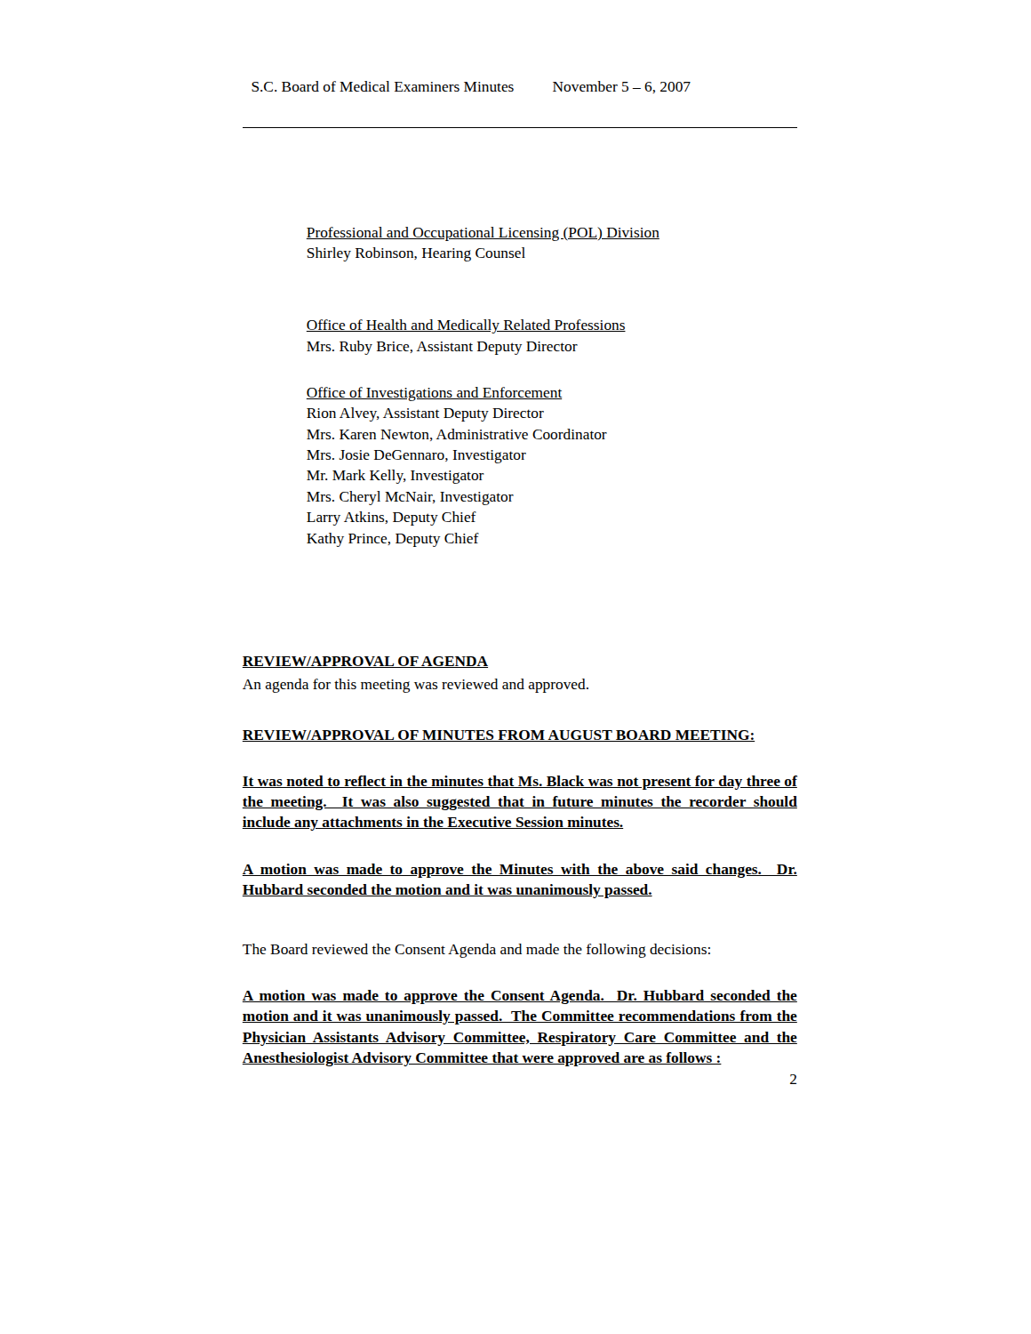S.C. Board of Medical Examiners Minutes November 5 – 6, 2007
Professional and Occupational Licensing (POL) Division
Shirley Robinson, Hearing Counsel
Office of Health and Medically Related Professions
Mrs. Ruby Brice, Assistant Deputy Director
Office of Investigations and Enforcement
Rion Alvey, Assistant Deputy Director
Mrs. Karen Newton, Administrative Coordinator
Mrs. Josie DeGennaro, Investigator
Mr. Mark Kelly, Investigator
Mrs. Cheryl McNair, Investigator
Larry Atkins, Deputy Chief
Kathy Prince, Deputy Chief
REVIEW/APPROVAL OF AGENDA
An agenda for this meeting was reviewed and approved.
REVIEW/APPROVAL OF MINUTES FROM AUGUST BOARD MEETING:
It was noted to reflect in the minutes that Ms. Black was not present for day three of the meeting. It was also suggested that in future minutes the recorder should include any attachments in the Executive Session minutes.
A motion was made to approve the Minutes with the above said changes. Dr. Hubbard seconded the motion and it was unanimously passed.
The Board reviewed the Consent Agenda and made the following decisions:
A motion was made to approve the Consent Agenda. Dr. Hubbard seconded the motion and it was unanimously passed. The Committee recommendations from the Physician Assistants Advisory Committee, Respiratory Care Committee and the Anesthesiologist Advisory Committee that were approved are as follows :
2